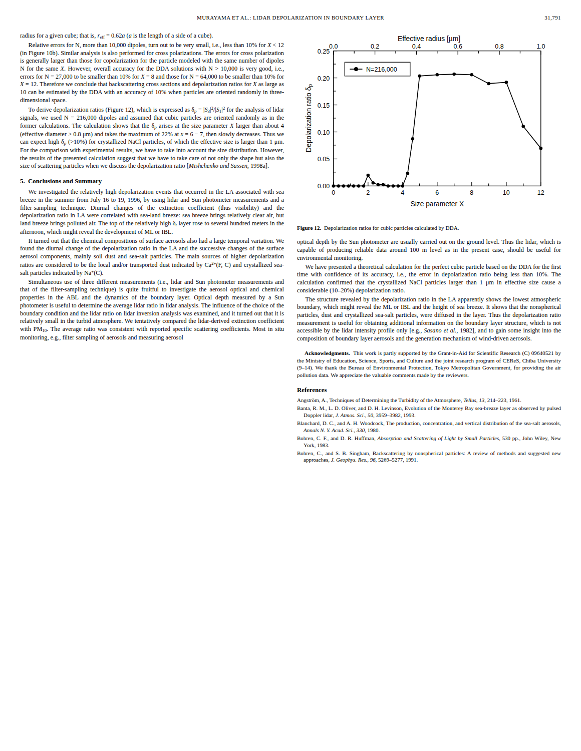MURAYAMA ET AL.: LIDAR DEPOLARIZATION IN BOUNDARY LAYER
31,791
radius for a given cube; that is, reff = 0.62a (a is the length of a side of a cube).
Relative errors for N, more than 10,000 dipoles, turn out to be very small, i.e., less than 10% for X < 12 (in Figure 10b). Similar analysis is also performed for cross polarizations. The errors for cross polarization is generally larger than those for copolarization for the particle modeled with the same number of dipoles N for the same X. However, overall accuracy for the DDA solutions with N > 10,000 is very good, i.e., errors for N = 27,000 to be smaller than 10% for X = 8 and those for N = 64,000 to be smaller than 10% for X = 12. Therefore we conclude that backscattering cross sections and depolarization ratios for X as large as 10 can be estimated by the DDA with an accuracy of 10% when particles are oriented randomly in three-dimensional space.
To derive depolarization ratios (Figure 12), which is expressed as δp = |S3|2/|S1|2 for the analysis of lidar signals, we used N = 216,000 dipoles and assumed that cubic particles are oriented randomly as in the former calculations. The calculation shows that the δp arises at the size parameter X larger than about 4 (effective diameter > 0.8 μm) and takes the maximum of 22% at x = 6 − 7, then slowly decreases. Thus we can expect high δp (>10%) for crystallized NaCl particles, of which the effective size is larger than 1 μm. For the comparison with experimental results, we have to take into account the size distribution. However, the results of the presented calculation suggest that we have to take care of not only the shape but also the size of scattering particles when we discuss the depolarization ratio [Mishchenko and Sassen, 1998a].
5. Conclusions and Summary
We investigated the relatively high-depolarization events that occurred in the LA associated with sea breeze in the summer from July 16 to 19, 1996, by using lidar and Sun photometer measurements and a filter-sampling technique. Diurnal changes of the extinction coefficient (thus visibility) and the depolarization ratio in LA were correlated with sea-land breeze: sea breeze brings relatively clear air, but land breeze brings polluted air. The top of the relatively high δt layer rose to several hundred meters in the afternoon, which might reveal the development of ML or IBL.
It turned out that the chemical compositions of surface aerosols also had a large temporal variation. We found the diurnal change of the depolarization ratio in the LA and the successive changes of the surface aerosol components, mainly soil dust and sea-salt particles. The main sources of higher depolarization ratios are considered to be the local and/or transported dust indicated by Ca2+(F, C) and crystallized sea-salt particles indicated by Na+(C).
Simultaneous use of three different measurements (i.e., lidar and Sun photometer measurements and that of the filter-sampling technique) is quite fruitful to investigate the aerosol optical and chemical properties in the ABL and the dynamics of the boundary layer. Optical depth measured by a Sun photometer is useful to determine the average lidar ratio in lidar analysis. The influence of the choice of the boundary condition and the lidar ratio on lidar inversion analysis was examined, and it turned out that it is relatively small in the turbid atmosphere. We tentatively compared the lidar-derived extinction coefficient with PM10. The average ratio was consistent with reported specific scattering coefficients. Most in situ monitoring, e.g., filter sampling of aerosols and measuring aerosol
Effective radius [µm] 0.0 0.2 0.4 0.6 0.8 1.0 0 2 4 6 8 10 12 Size parameter X 0.00 0.05 0.10 0.15 0.20 0.25 Depolarization ratio δp N=216,000
Figure 12. Depolarization ratios for cubic particles calculated by DDA.
optical depth by the Sun photometer are usually carried out on the ground level. Thus the lidar, which is capable of producing reliable data around 100 m level as in the present case, should be useful for environmental monitoring.
We have presented a theoretical calculation for the perfect cubic particle based on the DDA for the first time with confidence of its accuracy, i.e., the error in depolarization ratio being less than 10%. The calculation confirmed that the crystallized NaCl particles larger than 1 μm in effective size cause a considerable (10–20%) depolarization ratio.
The structure revealed by the depolarization ratio in the LA apparently shows the lowest atmospheric boundary, which might reveal the ML or IBL and the height of sea breeze. It shows that the nonspherical particles, dust and crystallized sea-salt particles, were diffused in the layer. Thus the depolarization ratio measurement is useful for obtaining additional information on the boundary layer structure, which is not accessible by the lidar intensity profile only [e.g., Sasano et al., 1982], and to gain some insight into the composition of boundary layer aerosols and the generation mechanism of wind-driven aerosols.
Acknowledgments. This work is partly supported by the Grant-in-Aid for Scientific Research (C) 09640521 by the Ministry of Education, Science, Sports, and Culture and the joint research program of CEReS, Chiba University (9–14). We thank the Bureau of Environmental Protection, Tokyo Metropolitan Government, for providing the air pollution data. We appreciate the valuable comments made by the reviewers.
References
Angström, A., Techniques of Determining the Turbidity of the Atmosphere, Tellus, 13, 214–223, 1961.
Banta, R. M., L. D. Oliver, and D. H. Levinson, Evolution of the Monterey Bay sea-breaze layer as observed by pulsed Doppler lidar, J. Atmos. Sci., 50, 3959–3982, 1993.
Blanchard, D. C., and A. H. Woodcock, The production, concentration, and vertical distribution of the sea-salt aerosols, Annals N. Y. Acad. Sci., 330, 1980.
Bohren, C. F., and D. R. Huffman, Absorption and Scattering of Light by Small Particles, 530 pp., John Wiley, New York, 1983.
Bohren, C., and S. B. Singham, Backscattering by nonspherical particles: A review of methods and suggested new approaches, J. Geophys. Res., 96, 5269–5277, 1991.